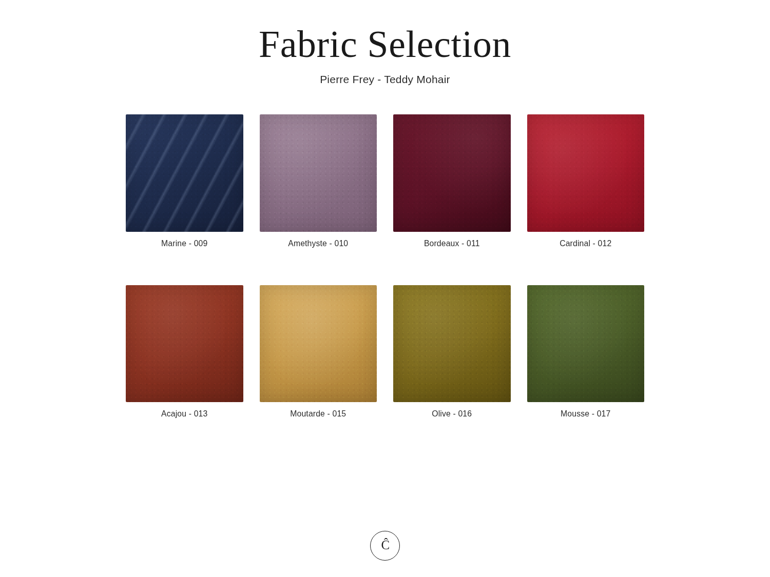Fabric Selection
Pierre Frey - Teddy Mohair
Marine - 009
Amethyste - 010
Bordeaux - 011
Cardinal - 012
Acajou - 013
Moutarde - 015
Olive - 016
Mousse - 017
Ĉ